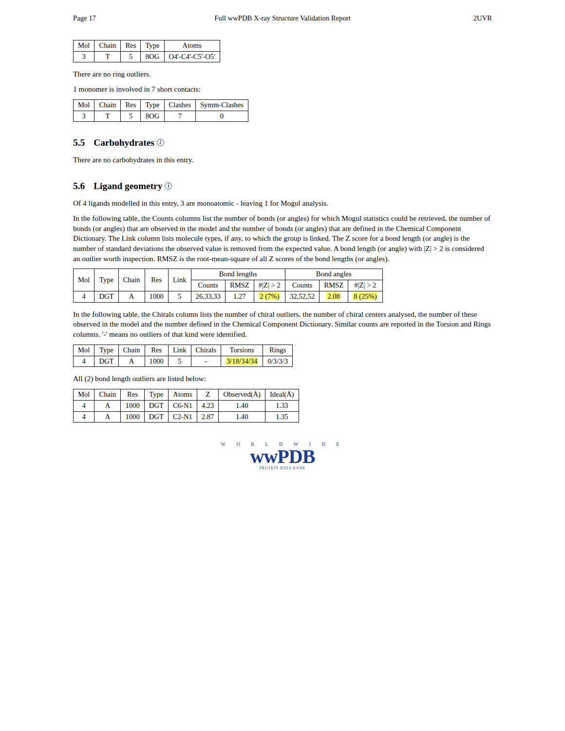Page 17
Full wwPDB X-ray Structure Validation Report
2UVR
| Mol | Chain | Res | Type | Atoms |
| --- | --- | --- | --- | --- |
| 3 | T | 5 | 8OG | O4'-C4'-C5'-O5' |
There are no ring outliers.
1 monomer is involved in 7 short contacts:
| Mol | Chain | Res | Type | Clashes | Symm-Clashes |
| --- | --- | --- | --- | --- | --- |
| 3 | T | 5 | 8OG | 7 | 0 |
5.5 Carbohydratesi
There are no carbohydrates in this entry.
5.6 Ligand geometryi
Of 4 ligands modelled in this entry, 3 are monoatomic - leaving 1 for Mogul analysis.
In the following table, the Counts columns list the number of bonds (or angles) for which Mogul statistics could be retrieved, the number of bonds (or angles) that are observed in the model and the number of bonds (or angles) that are defined in the Chemical Component Dictionary. The Link column lists molecule types, if any, to which the group is linked. The Z score for a bond length (or angle) is the number of standard deviations the observed value is removed from the expected value. A bond length (or angle) with |Z| > 2 is considered an outlier worth inspection. RMSZ is the root-mean-square of all Z scores of the bond lengths (or angles).
| Mol | Type | Chain | Res | Link | Bond lengths | Bond angles |
| --- | --- | --- | --- | --- | --- | --- |
| Counts | RMSZ | #/Z/ > 2 | Counts | RMSZ | #/Z/ > 2 |
| 4 | DGT | A | 1000 | 5 | 26,33,33 | 1.27 | 2 (7%) | 32,52,52 | 2.08 | 8 (25%) |
In the following table, the Chirals column lists the number of chiral outliers, the number of chiral centers analysed, the number of these observed in the model and the number defined in the Chemical Component Dictionary. Similar counts are reported in the Torsion and Rings columns. '-' means no outliers of that kind were identified.
| Mol | Type | Chain | Res | Link | Chirals | Torsions | Rings |
| --- | --- | --- | --- | --- | --- | --- | --- |
| 4 | DGT | A | 1000 | 5 | - | 3/18/34/34 | 0/3/3/3 |
All (2) bond length outliers are listed below:
| Mol | Chain | Res | Type | Atoms | Z | Observed(Å) | Ideal(Å) |
| --- | --- | --- | --- | --- | --- | --- | --- |
| 4 | A | 1000 | DGT | C6-N1 | 4.23 | 1.40 | 1.33 |
| 4 | A | 1000 | DGT | C2-N1 | 2.87 | 1.40 | 1.35 |
W O R L D W I D E
wwPDB
PROTEIN DATA BANK